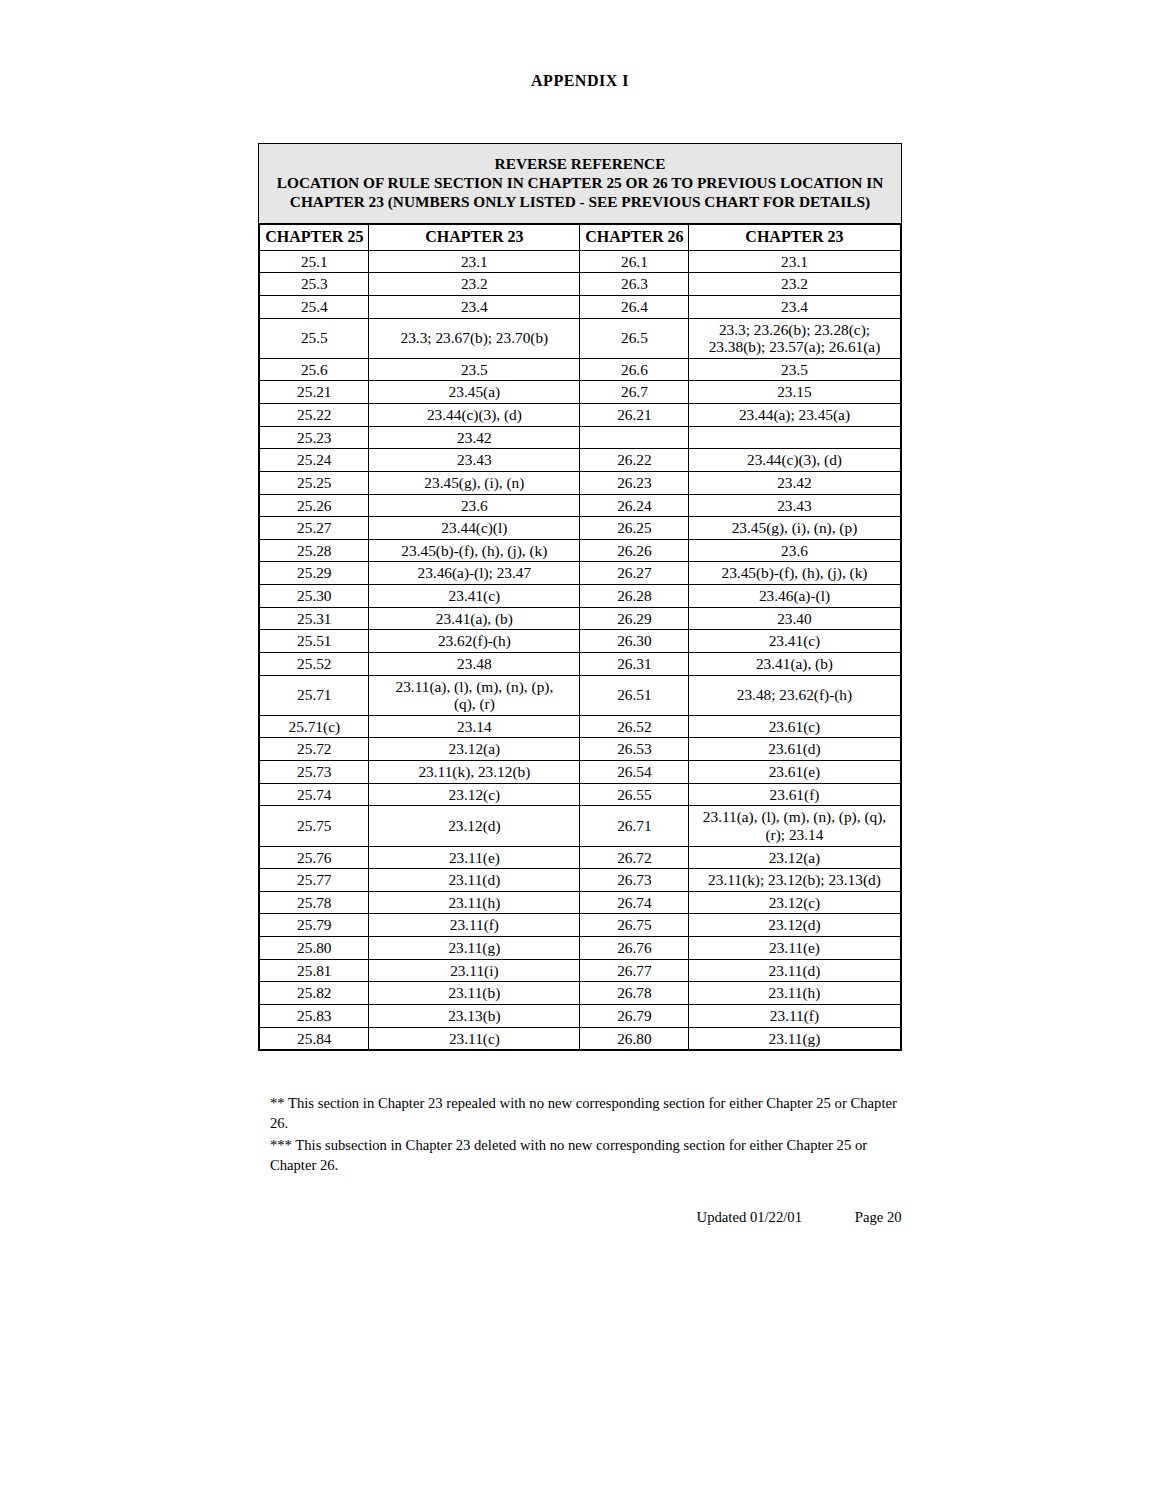APPENDIX I
REVERSE REFERENCE LOCATION OF RULE SECTION IN CHAPTER 25 OR 26 TO PREVIOUS LOCATION IN CHAPTER 23 (NUMBERS ONLY LISTED - SEE PREVIOUS CHART FOR DETAILS)
| CHAPTER 25 | CHAPTER 23 | CHAPTER 26 | CHAPTER 23 |
| --- | --- | --- | --- |
| 25.1 | 23.1 | 26.1 | 23.1 |
| 25.3 | 23.2 | 26.3 | 23.2 |
| 25.4 | 23.4 | 26.4 | 23.4 |
| 25.5 | 23.3; 23.67(b); 23.70(b) | 26.5 | 23.3; 23.26(b); 23.28(c); 23.38(b); 23.57(a); 26.61(a) |
| 25.6 | 23.5 | 26.6 | 23.5 |
| 25.21 | 23.45(a) | 26.7 | 23.15 |
| 25.22 | 23.44(c)(3), (d) | 26.21 | 23.44(a); 23.45(a) |
| 25.23 | 23.42 | | |
| 25.24 | 23.43 | 26.22 | 23.44(c)(3), (d) |
| 25.25 | 23.45(g), (i), (n) | 26.23 | 23.42 |
| 25.26 | 23.6 | 26.24 | 23.43 |
| 25.27 | 23.44(c)(l) | 26.25 | 23.45(g), (i), (n), (p) |
| 25.28 | 23.45(b)-(f), (h), (j), (k) | 26.26 | 23.6 |
| 25.29 | 23.46(a)-(l); 23.47 | 26.27 | 23.45(b)-(f), (h), (j), (k) |
| 25.30 | 23.41(c) | 26.28 | 23.46(a)-(l) |
| 25.31 | 23.41(a), (b) | 26.29 | 23.40 |
| 25.51 | 23.62(f)-(h) | 26.30 | 23.41(c) |
| 25.52 | 23.48 | 26.31 | 23.41(a), (b) |
| 25.71 | 23.11(a), (l), (m), (n), (p), (q), (r) | 26.51 | 23.48; 23.62(f)-(h) |
| 25.71(c) | 23.14 | 26.52 | 23.61(c) |
| 25.72 | 23.12(a) | 26.53 | 23.61(d) |
| 25.73 | 23.11(k), 23.12(b) | 26.54 | 23.61(e) |
| 25.74 | 23.12(c) | 26.55 | 23.61(f) |
| 25.75 | 23.12(d) | 26.71 | 23.11(a), (l), (m), (n), (p), (q), (r); 23.14 |
| 25.76 | 23.11(e) | 26.72 | 23.12(a) |
| 25.77 | 23.11(d) | 26.73 | 23.11(k); 23.12(b); 23.13(d) |
| 25.78 | 23.11(h) | 26.74 | 23.12(c) |
| 25.79 | 23.11(f) | 26.75 | 23.12(d) |
| 25.80 | 23.11(g) | 26.76 | 23.11(e) |
| 25.81 | 23.11(i) | 26.77 | 23.11(d) |
| 25.82 | 23.11(b) | 26.78 | 23.11(h) |
| 25.83 | 23.13(b) | 26.79 | 23.11(f) |
| 25.84 | 23.11(c) | 26.80 | 23.11(g) |
** This section in Chapter 23 repealed with no new corresponding section for either Chapter 25 or Chapter 26.
*** This subsection in Chapter 23 deleted with no new corresponding section for either Chapter 25 or Chapter 26.
Updated 01/22/01 Page 20